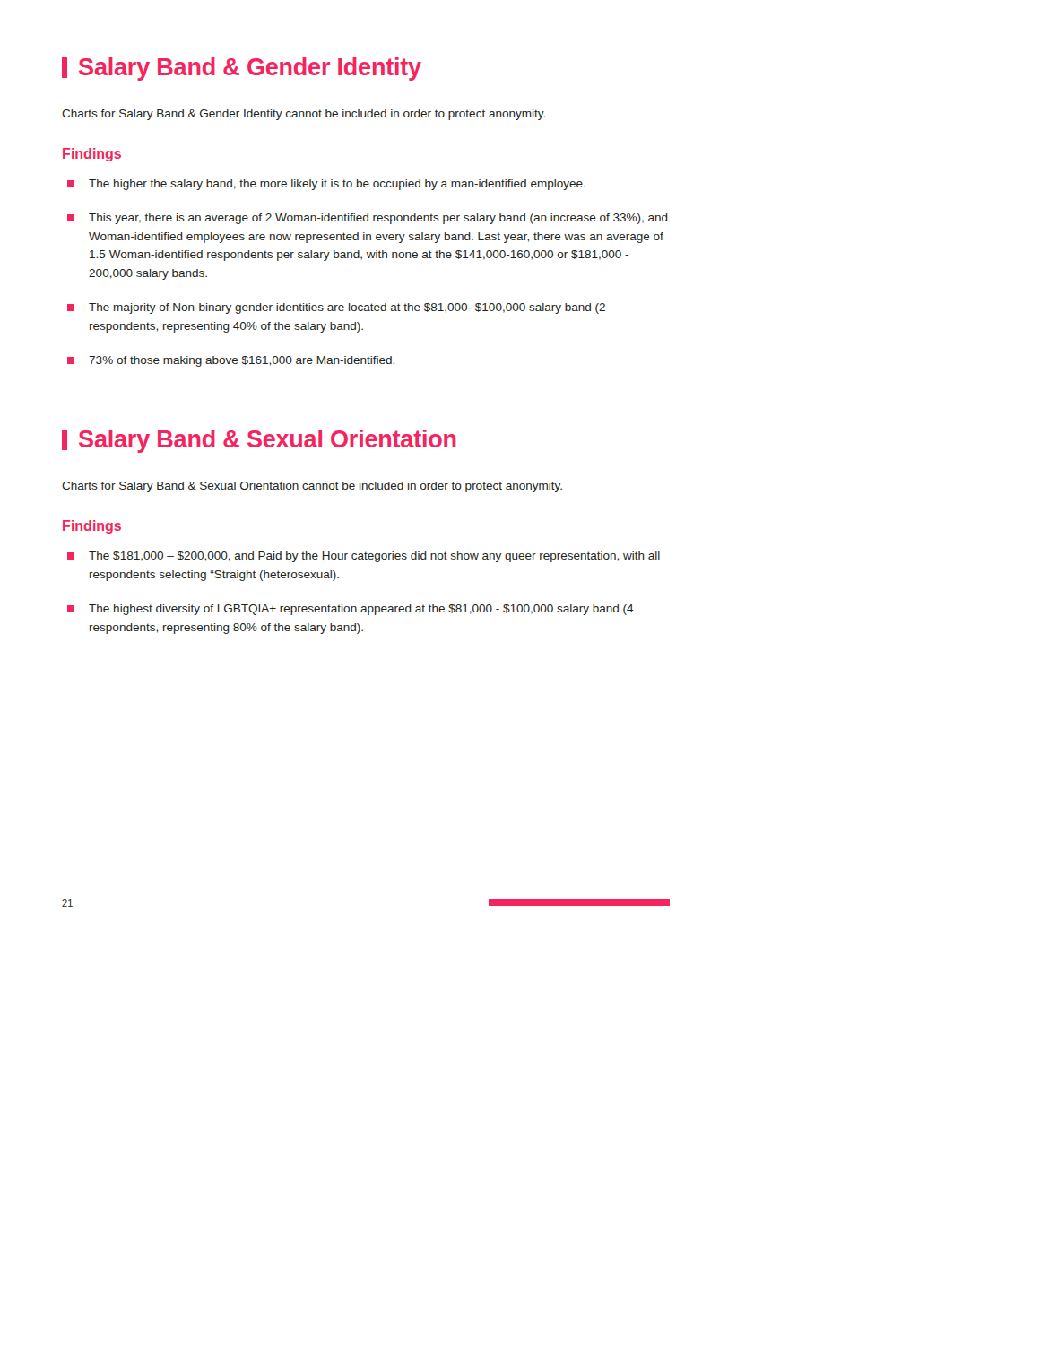Salary Band & Gender Identity
Charts for Salary Band & Gender Identity cannot be included in order to protect anonymity.
Findings
The higher the salary band, the more likely it is to be occupied by a man-identified employee.
This year, there is an average of 2 Woman-identified respondents per salary band (an increase of 33%), and Woman-identified employees are now represented in every salary band. Last year, there was an average of 1.5 Woman-identified respondents per salary band, with none at the $141,000-160,000 or $181,000 - 200,000 salary bands.
The majority of Non-binary gender identities are located at the $81,000- $100,000 salary band (2 respondents, representing 40% of the salary band).
73% of those making above $161,000 are Man-identified.
Salary Band & Sexual Orientation
Charts for Salary Band & Sexual Orientation cannot be included in order to protect anonymity.
Findings
The $181,000 – $200,000, and Paid by the Hour categories did not show any queer representation, with all respondents selecting “Straight (heterosexual).
The highest diversity of LGBTQIA+ representation appeared at the $81,000 - $100,000 salary band (4 respondents, representing 80% of the salary band).
21